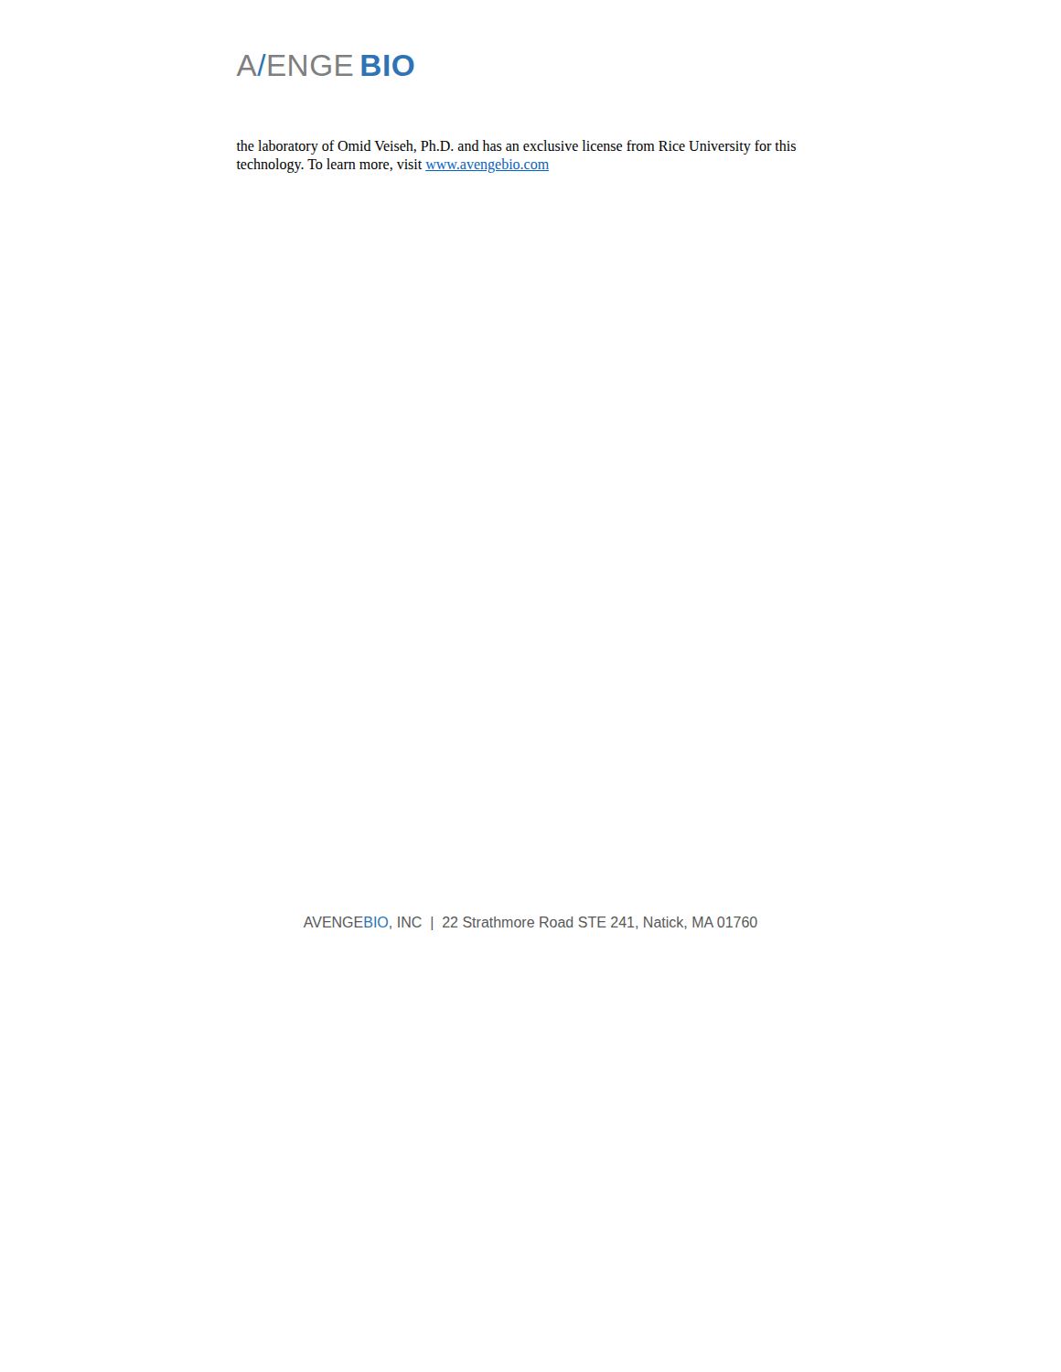A/ENGE BIO
the laboratory of Omid Veiseh, Ph.D. and has an exclusive license from Rice University for this technology. To learn more, visit www.avengebio.com
AVENGE BIO, INC | 22 Strathmore Road STE 241, Natick, MA 01760